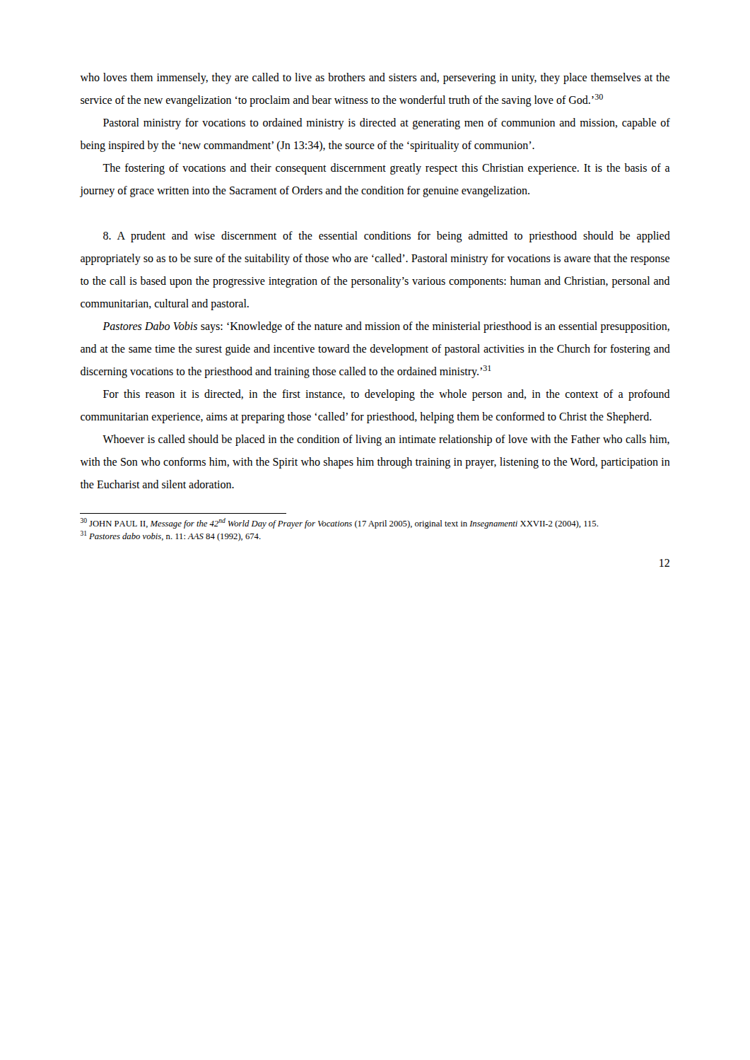who loves them immensely, they are called to live as brothers and sisters and, persevering in unity, they place themselves at the service of the new evangelization ‘to proclaim and bear witness to the wonderful truth of the saving love of God.’30
Pastoral ministry for vocations to ordained ministry is directed at generating men of communion and mission, capable of being inspired by the ‘new commandment’ (Jn 13:34), the source of the ‘spirituality of communion’.
The fostering of vocations and their consequent discernment greatly respect this Christian experience. It is the basis of a journey of grace written into the Sacrament of Orders and the condition for genuine evangelization.
8. A prudent and wise discernment of the essential conditions for being admitted to priesthood should be applied appropriately so as to be sure of the suitability of those who are ‘called’. Pastoral ministry for vocations is aware that the response to the call is based upon the progressive integration of the personality’s various components: human and Christian, personal and communitarian, cultural and pastoral.
Pastores Dabo Vobis says: ‘Knowledge of the nature and mission of the ministerial priesthood is an essential presupposition, and at the same time the surest guide and incentive toward the development of pastoral activities in the Church for fostering and discerning vocations to the priesthood and training those called to the ordained ministry.’31
For this reason it is directed, in the first instance, to developing the whole person and, in the context of a profound communitarian experience, aims at preparing those ‘called’ for priesthood, helping them be conformed to Christ the Shepherd.
Whoever is called should be placed in the condition of living an intimate relationship of love with the Father who calls him, with the Son who conforms him, with the Spirit who shapes him through training in prayer, listening to the Word, participation in the Eucharist and silent adoration.
30 JOHN PAUL II, Message for the 42nd World Day of Prayer for Vocations (17 April 2005), original text in Insegnamenti XXVII-2 (2004), 115.
31 Pastores dabo vobis, n. 11: AAS 84 (1992), 674.
12